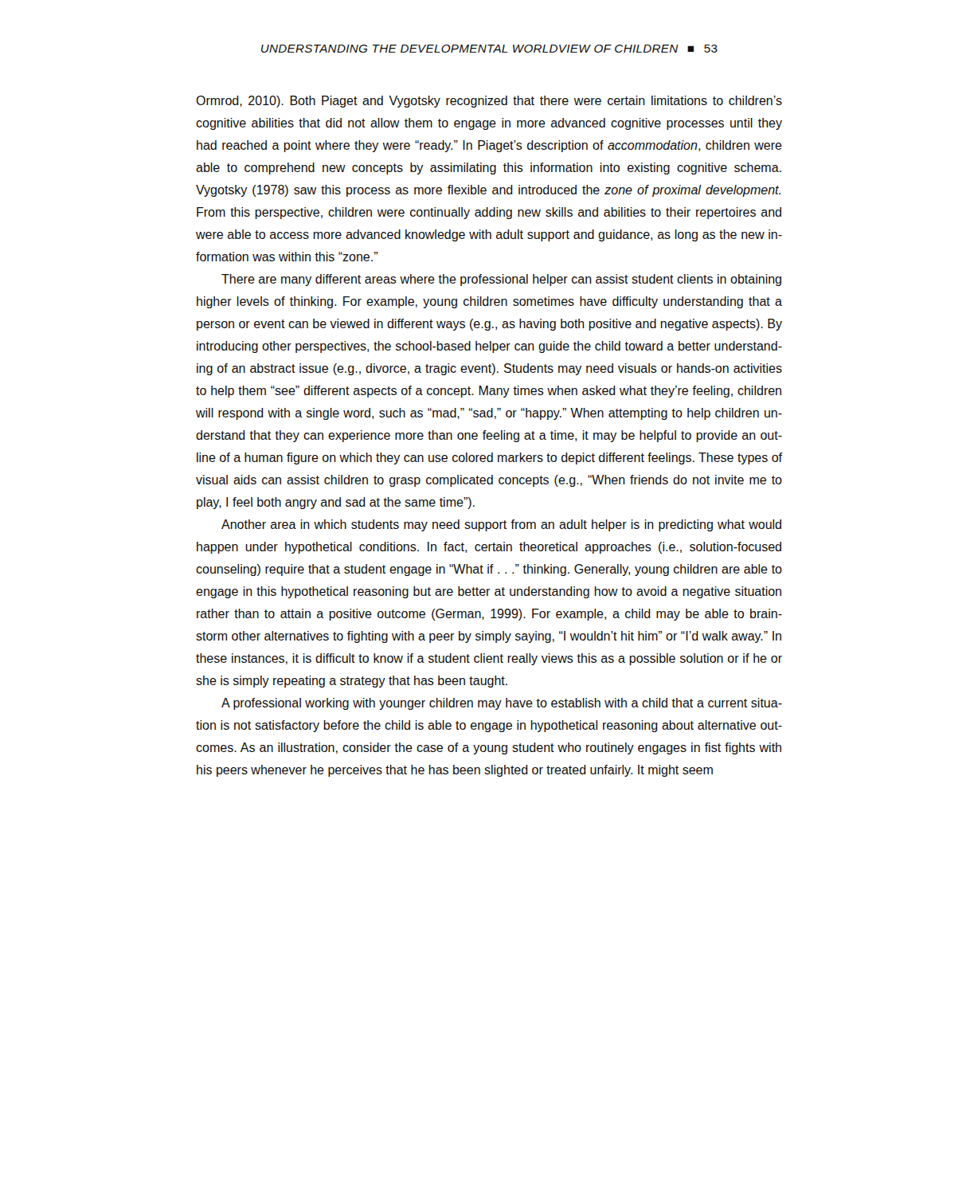UNDERSTANDING THE DEVELOPMENTAL WORLDVIEW OF CHILDREN ■ 53
Ormrod, 2010). Both Piaget and Vygotsky recognized that there were certain limitations to children’s cognitive abilities that did not allow them to engage in more advanced cognitive processes until they had reached a point where they were “ready.” In Piaget’s description of accommodation, children were able to comprehend new concepts by assimilating this information into existing cognitive schema. Vygotsky (1978) saw this process as more flexible and introduced the zone of proximal development. From this perspective, children were continually adding new skills and abilities to their repertoires and were able to access more advanced knowledge with adult support and guidance, as long as the new information was within this “zone.”
There are many different areas where the professional helper can assist student clients in obtaining higher levels of thinking. For example, young children sometimes have difficulty understanding that a person or event can be viewed in different ways (e.g., as having both positive and negative aspects). By introducing other perspectives, the school-based helper can guide the child toward a better understanding of an abstract issue (e.g., divorce, a tragic event). Students may need visuals or hands-on activities to help them “see” different aspects of a concept. Many times when asked what they’re feeling, children will respond with a single word, such as “mad,” “sad,” or “happy.” When attempting to help children understand that they can experience more than one feeling at a time, it may be helpful to provide an outline of a human figure on which they can use colored markers to depict different feelings. These types of visual aids can assist children to grasp complicated concepts (e.g., “When friends do not invite me to play, I feel both angry and sad at the same time”).
Another area in which students may need support from an adult helper is in predicting what would happen under hypothetical conditions. In fact, certain theoretical approaches (i.e., solution-focused counseling) require that a student engage in “What if . . .” thinking. Generally, young children are able to engage in this hypothetical reasoning but are better at understanding how to avoid a negative situation rather than to attain a positive outcome (German, 1999). For example, a child may be able to brainstorm other alternatives to fighting with a peer by simply saying, “I wouldn’t hit him” or “I’d walk away.” In these instances, it is difficult to know if a student client really views this as a possible solution or if he or she is simply repeating a strategy that has been taught.
A professional working with younger children may have to establish with a child that a current situation is not satisfactory before the child is able to engage in hypothetical reasoning about alternative outcomes. As an illustration, consider the case of a young student who routinely engages in fist fights with his peers whenever he perceives that he has been slighted or treated unfairly. It might seem